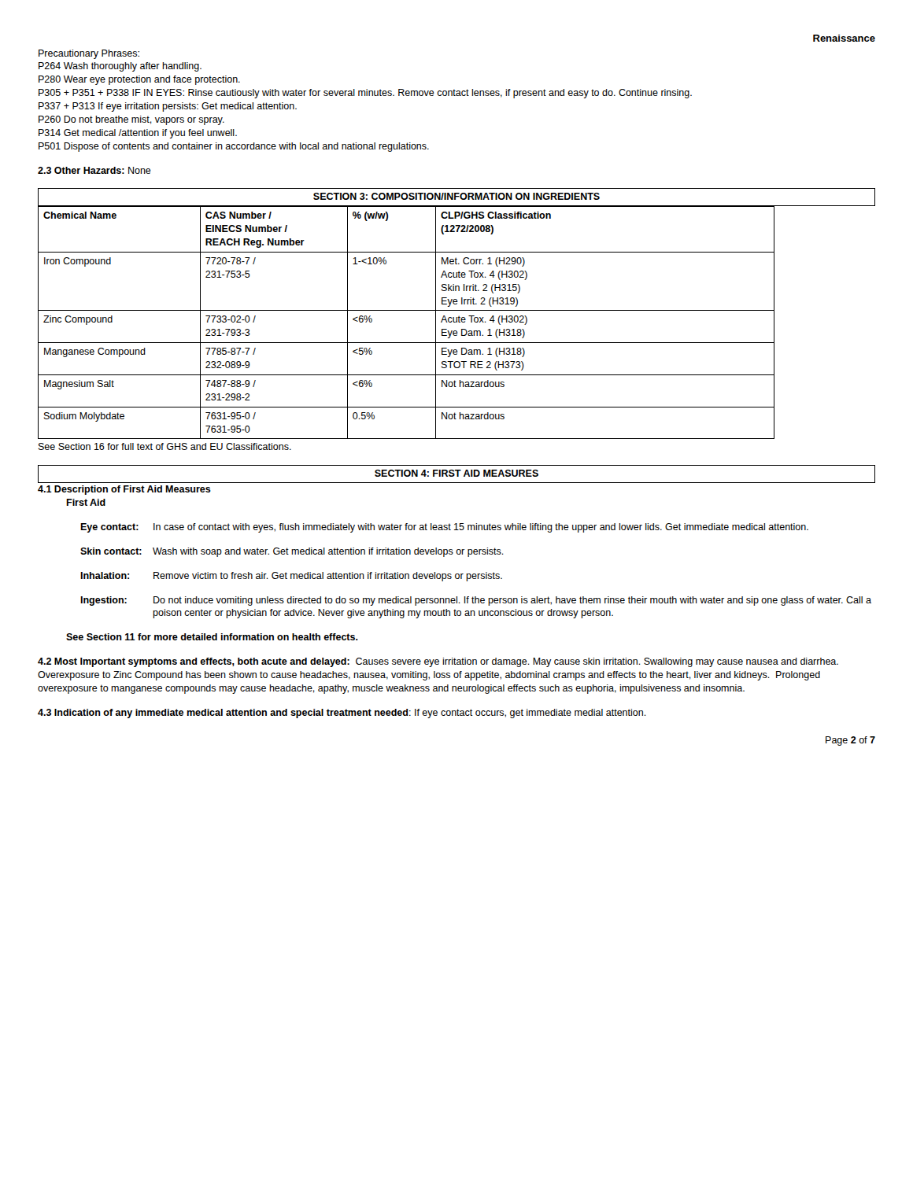Renaissance
Precautionary Phrases:
P264 Wash thoroughly after handling.
P280 Wear eye protection and face protection.
P305 + P351 + P338 IF IN EYES: Rinse cautiously with water for several minutes. Remove contact lenses, if present and easy to do. Continue rinsing.
P337 + P313 If eye irritation persists: Get medical attention.
P260 Do not breathe mist, vapors or spray.
P314 Get medical /attention if you feel unwell.
P501 Dispose of contents and container in accordance with local and national regulations.
2.3 Other Hazards: None
SECTION 3: COMPOSITION/INFORMATION ON INGREDIENTS
| Chemical Name | CAS Number / EINECS Number / REACH Reg. Number | % (w/w) | CLP/GHS Classification (1272/2008) |
| --- | --- | --- | --- |
| Iron Compound | 7720-78-7 / 231-753-5 | 1-<10% | Met. Corr. 1 (H290) Acute Tox. 4 (H302) Skin Irrit. 2 (H315) Eye Irrit. 2 (H319) |
| Zinc Compound | 7733-02-0 / 231-793-3 | <6% | Acute Tox. 4 (H302) Eye Dam. 1 (H318) |
| Manganese Compound | 7785-87-7 / 232-089-9 | <5% | Eye Dam. 1 (H318) STOT RE 2 (H373) |
| Magnesium Salt | 7487-88-9 / 231-298-2 | <6% | Not hazardous |
| Sodium Molybdate | 7631-95-0 / 7631-95-0 | 0.5% | Not hazardous |
See Section 16 for full text of GHS and EU Classifications.
SECTION 4: FIRST AID MEASURES
4.1 Description of First Aid Measures
First Aid
Eye contact:
In case of contact with eyes, flush immediately with water for at least 15 minutes while lifting the upper and lower lids. Get immediate medical attention.
Skin contact:
Wash with soap and water. Get medical attention if irritation develops or persists.
Inhalation:
Remove victim to fresh air. Get medical attention if irritation develops or persists.
Ingestion:
Do not induce vomiting unless directed to do so my medical personnel. If the person is alert, have them rinse their mouth with water and sip one glass of water. Call a poison center or physician for advice. Never give anything my mouth to an unconscious or drowsy person.
See Section 11 for more detailed information on health effects.
4.2 Most Important symptoms and effects, both acute and delayed: Causes severe eye irritation or damage. May cause skin irritation. Swallowing may cause nausea and diarrhea. Overexposure to Zinc Compound has been shown to cause headaches, nausea, vomiting, loss of appetite, abdominal cramps and effects to the heart, liver and kidneys. Prolonged overexposure to manganese compounds may cause headache, apathy, muscle weakness and neurological effects such as euphoria, impulsiveness and insomnia.
4.3 Indication of any immediate medical attention and special treatment needed: If eye contact occurs, get immediate medial attention.
Page 2 of 7